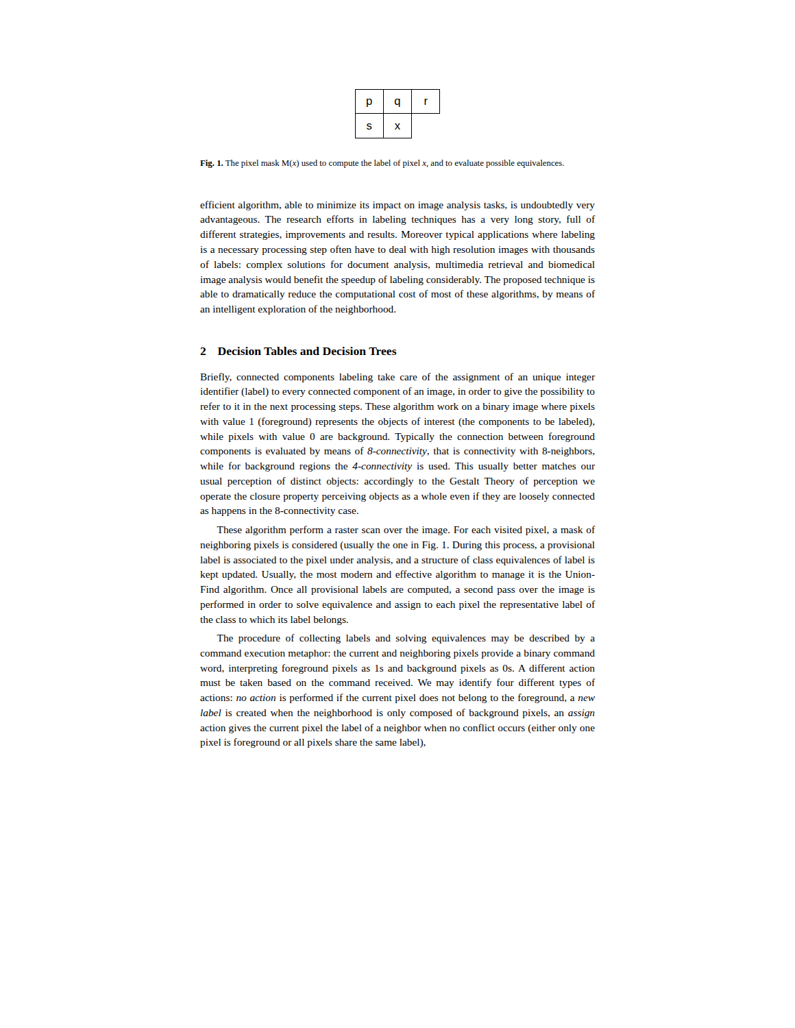| p | q | r |
| s | x | |
Fig. 1. The pixel mask M(x) used to compute the label of pixel x, and to evaluate possible equivalences.
efficient algorithm, able to minimize its impact on image analysis tasks, is undoubtedly very advantageous. The research efforts in labeling techniques has a very long story, full of different strategies, improvements and results. Moreover typical applications where labeling is a necessary processing step often have to deal with high resolution images with thousands of labels: complex solutions for document analysis, multimedia retrieval and biomedical image analysis would benefit the speedup of labeling considerably. The proposed technique is able to dramatically reduce the computational cost of most of these algorithms, by means of an intelligent exploration of the neighborhood.
2 Decision Tables and Decision Trees
Briefly, connected components labeling take care of the assignment of an unique integer identifier (label) to every connected component of an image, in order to give the possibility to refer to it in the next processing steps. These algorithm work on a binary image where pixels with value 1 (foreground) represents the objects of interest (the components to be labeled), while pixels with value 0 are background. Typically the connection between foreground components is evaluated by means of 8-connectivity, that is connectivity with 8-neighbors, while for background regions the 4-connectivity is used. This usually better matches our usual perception of distinct objects: accordingly to the Gestalt Theory of perception we operate the closure property perceiving objects as a whole even if they are loosely connected as happens in the 8-connectivity case.
These algorithm perform a raster scan over the image. For each visited pixel, a mask of neighboring pixels is considered (usually the one in Fig. 1. During this process, a provisional label is associated to the pixel under analysis, and a structure of class equivalences of label is kept updated. Usually, the most modern and effective algorithm to manage it is the Union-Find algorithm. Once all provisional labels are computed, a second pass over the image is performed in order to solve equivalence and assign to each pixel the representative label of the class to which its label belongs.
The procedure of collecting labels and solving equivalences may be described by a command execution metaphor: the current and neighboring pixels provide a binary command word, interpreting foreground pixels as 1s and background pixels as 0s. A different action must be taken based on the command received. We may identify four different types of actions: no action is performed if the current pixel does not belong to the foreground, a new label is created when the neighborhood is only composed of background pixels, an assign action gives the current pixel the label of a neighbor when no conflict occurs (either only one pixel is foreground or all pixels share the same label),